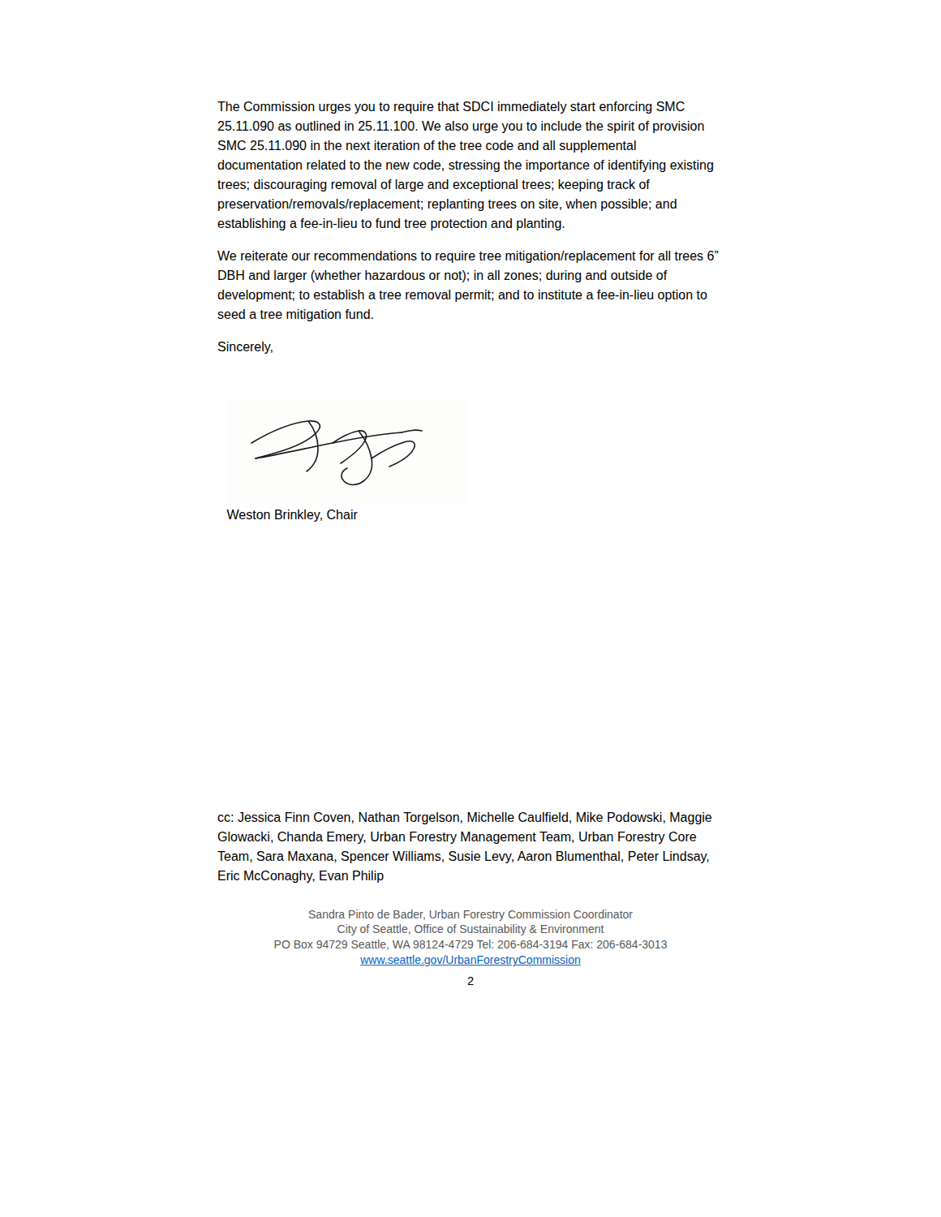The Commission urges you to require that SDCI immediately start enforcing SMC 25.11.090 as outlined in 25.11.100. We also urge you to include the spirit of provision SMC 25.11.090 in the next iteration of the tree code and all supplemental documentation related to the new code, stressing the importance of identifying existing trees; discouraging removal of large and exceptional trees; keeping track of preservation/removals/replacement; replanting trees on site, when possible; and establishing a fee-in-lieu to fund tree protection and planting.
We reiterate our recommendations to require tree mitigation/replacement for all trees 6” DBH and larger (whether hazardous or not); in all zones; during and outside of development; to establish a tree removal permit; and to institute a fee-in-lieu option to seed a tree mitigation fund.
Sincerely,
Weston Brinkley, Chair
cc: Jessica Finn Coven, Nathan Torgelson, Michelle Caulfield, Mike Podowski, Maggie Glowacki, Chanda Emery, Urban Forestry Management Team, Urban Forestry Core Team, Sara Maxana, Spencer Williams, Susie Levy, Aaron Blumenthal, Peter Lindsay, Eric McConaghy, Evan Philip
Sandra Pinto de Bader, Urban Forestry Commission Coordinator
City of Seattle, Office of Sustainability & Environment
PO Box 94729 Seattle, WA 98124-4729 Tel: 206-684-3194 Fax: 206-684-3013
www.seattle.gov/UrbanForestryCommission
2